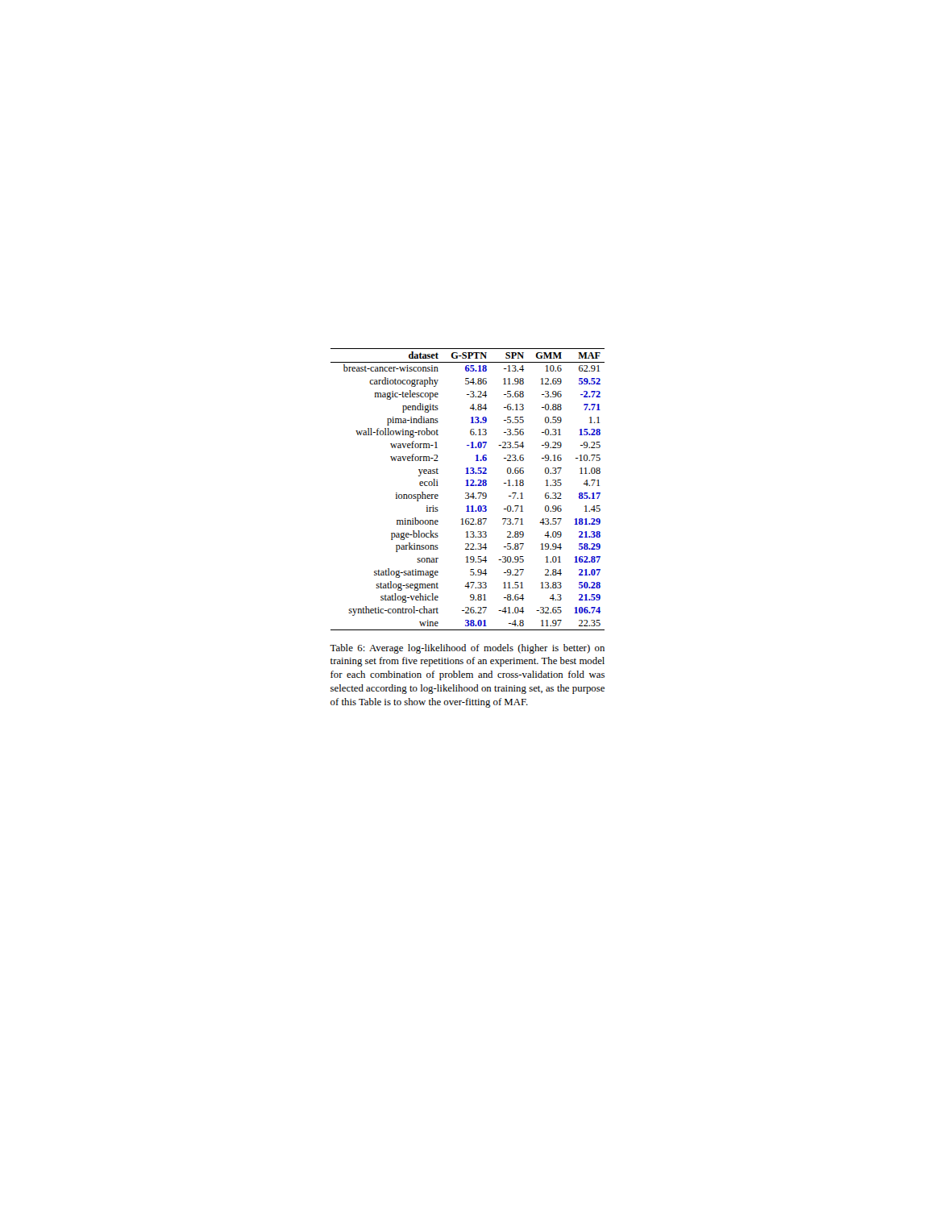| dataset | G-SPTN | SPN | GMM | MAF |
| --- | --- | --- | --- | --- |
| breast-cancer-wisconsin | 65.18 | -13.4 | 10.6 | 62.91 |
| cardiotocography | 54.86 | 11.98 | 12.69 | 59.52 |
| magic-telescope | -3.24 | -5.68 | -3.96 | -2.72 |
| pendigits | 4.84 | -6.13 | -0.88 | 7.71 |
| pima-indians | 13.9 | -5.55 | 0.59 | 1.1 |
| wall-following-robot | 6.13 | -3.56 | -0.31 | 15.28 |
| waveform-1 | -1.07 | -23.54 | -9.29 | -9.25 |
| waveform-2 | 1.6 | -23.6 | -9.16 | -10.75 |
| yeast | 13.52 | 0.66 | 0.37 | 11.08 |
| ecoli | 12.28 | -1.18 | 1.35 | 4.71 |
| ionosphere | 34.79 | -7.1 | 6.32 | 85.17 |
| iris | 11.03 | -0.71 | 0.96 | 1.45 |
| miniboone | 162.87 | 73.71 | 43.57 | 181.29 |
| page-blocks | 13.33 | 2.89 | 4.09 | 21.38 |
| parkinsons | 22.34 | -5.87 | 19.94 | 58.29 |
| sonar | 19.54 | -30.95 | 1.01 | 162.87 |
| statlog-satimage | 5.94 | -9.27 | 2.84 | 21.07 |
| statlog-segment | 47.33 | 11.51 | 13.83 | 50.28 |
| statlog-vehicle | 9.81 | -8.64 | 4.3 | 21.59 |
| synthetic-control-chart | -26.27 | -41.04 | -32.65 | 106.74 |
| wine | 38.01 | -4.8 | 11.97 | 22.35 |
Table 6: Average log-likelihood of models (higher is better) on training set from five repetitions of an experiment. The best model for each combination of problem and cross-validation fold was selected according to log-likelihood on training set, as the purpose of this Table is to show the over-fitting of MAF.